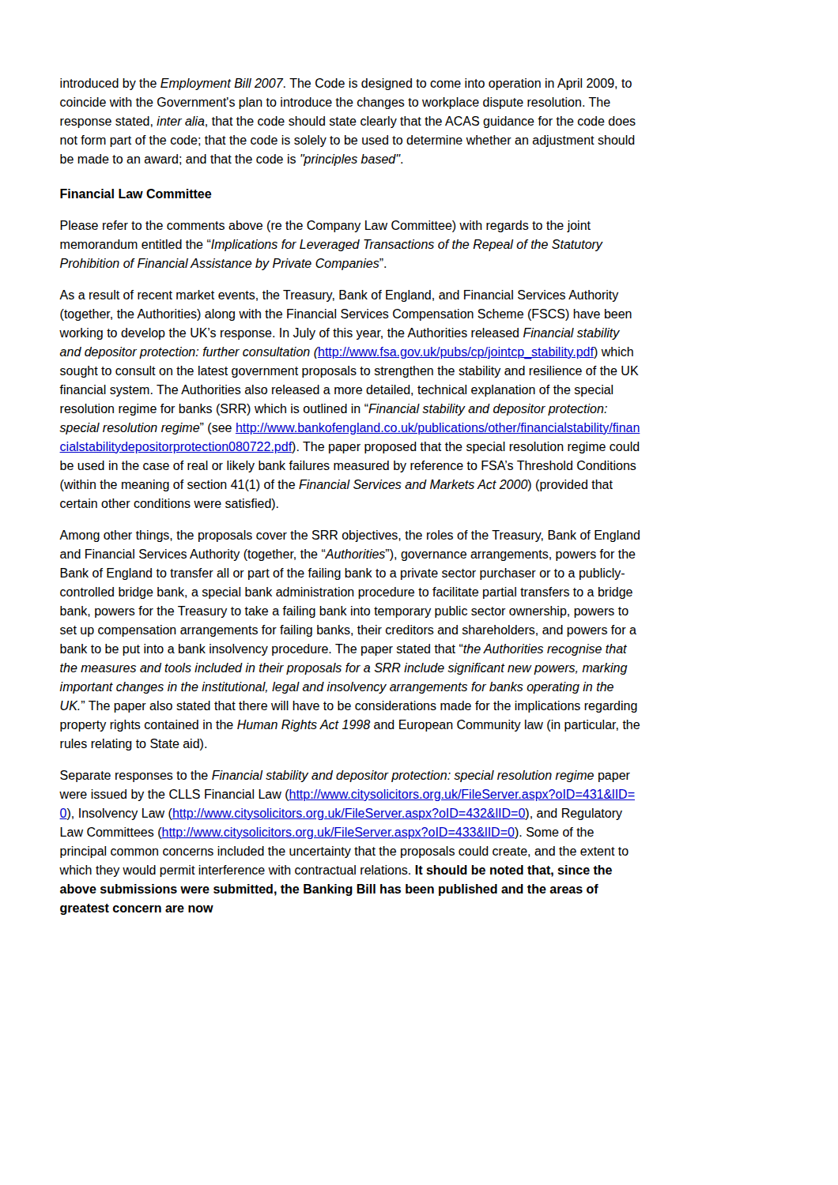introduced by the Employment Bill 2007. The Code is designed to come into operation in April 2009, to coincide with the Government's plan to introduce the changes to workplace dispute resolution. The response stated, inter alia, that the code should state clearly that the ACAS guidance for the code does not form part of the code; that the code is solely to be used to determine whether an adjustment should be made to an award; and that the code is "principles based".
Financial Law Committee
Please refer to the comments above (re the Company Law Committee) with regards to the joint memorandum entitled the “Implications for Leveraged Transactions of the Repeal of the Statutory Prohibition of Financial Assistance by Private Companies”.
As a result of recent market events, the Treasury, Bank of England, and Financial Services Authority (together, the Authorities) along with the Financial Services Compensation Scheme (FSCS) have been working to develop the UK’s response. In July of this year, the Authorities released Financial stability and depositor protection: further consultation (http://www.fsa.gov.uk/pubs/cp/jointcp_stability.pdf) which sought to consult on the latest government proposals to strengthen the stability and resilience of the UK financial system. The Authorities also released a more detailed, technical explanation of the special resolution regime for banks (SRR) which is outlined in “Financial stability and depositor protection: special resolution regime” (see http://www.bankofengland.co.uk/publications/other/financialstability/financialstabilitydepositorprotection080722.pdf). The paper proposed that the special resolution regime could be used in the case of real or likely bank failures measured by reference to FSA’s Threshold Conditions (within the meaning of section 41(1) of the Financial Services and Markets Act 2000) (provided that certain other conditions were satisfied).
Among other things, the proposals cover the SRR objectives, the roles of the Treasury, Bank of England and Financial Services Authority (together, the “Authorities”), governance arrangements, powers for the Bank of England to transfer all or part of the failing bank to a private sector purchaser or to a publicly-controlled bridge bank, a special bank administration procedure to facilitate partial transfers to a bridge bank, powers for the Treasury to take a failing bank into temporary public sector ownership, powers to set up compensation arrangements for failing banks, their creditors and shareholders, and powers for a bank to be put into a bank insolvency procedure. The paper stated that “the Authorities recognise that the measures and tools included in their proposals for a SRR include significant new powers, marking important changes in the institutional, legal and insolvency arrangements for banks operating in the UK.” The paper also stated that there will have to be considerations made for the implications regarding property rights contained in the Human Rights Act 1998 and European Community law (in particular, the rules relating to State aid).
Separate responses to the Financial stability and depositor protection: special resolution regime paper were issued by the CLLS Financial Law (http://www.citysolicitors.org.uk/FileServer.aspx?oID=431&lID=0), Insolvency Law (http://www.citysolicitors.org.uk/FileServer.aspx?oID=432&lID=0), and Regulatory Law Committees (http://www.citysolicitors.org.uk/FileServer.aspx?oID=433&lID=0). Some of the principal common concerns included the uncertainty that the proposals could create, and the extent to which they would permit interference with contractual relations. It should be noted that, since the above submissions were submitted, the Banking Bill has been published and the areas of greatest concern are now